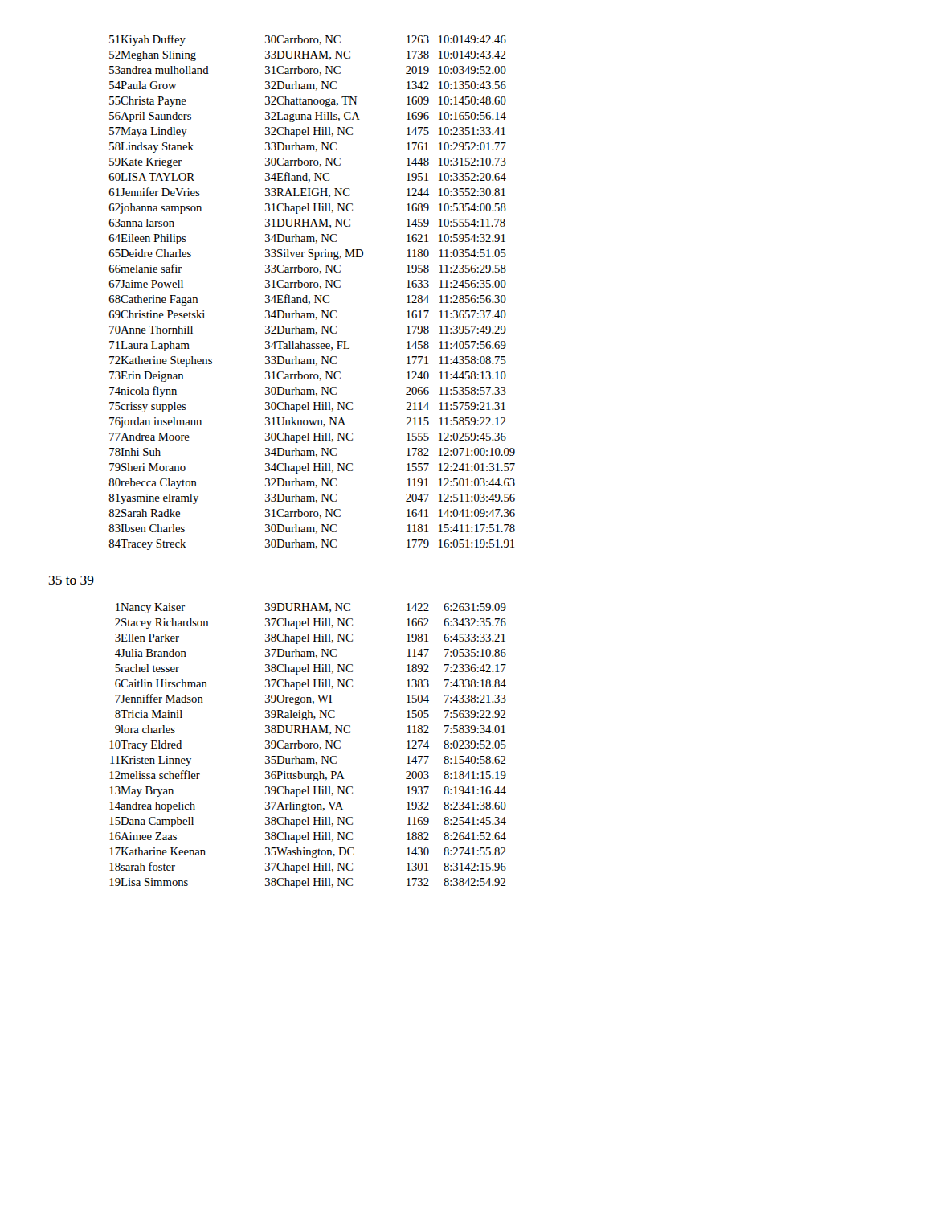| 51 | Kiyah Duffey | 30 | Carrboro, NC | 1263 | 10:01 | 49:42.46 |
| 52 | Meghan Slining | 33 | DURHAM, NC | 1738 | 10:01 | 49:43.42 |
| 53 | andrea mulholland | 31 | Carrboro, NC | 2019 | 10:03 | 49:52.00 |
| 54 | Paula Grow | 32 | Durham, NC | 1342 | 10:13 | 50:43.56 |
| 55 | Christa Payne | 32 | Chattanooga, TN | 1609 | 10:14 | 50:48.60 |
| 56 | April Saunders | 32 | Laguna Hills, CA | 1696 | 10:16 | 50:56.14 |
| 57 | Maya Lindley | 32 | Chapel Hill, NC | 1475 | 10:23 | 51:33.41 |
| 58 | Lindsay Stanek | 33 | Durham, NC | 1761 | 10:29 | 52:01.77 |
| 59 | Kate Krieger | 30 | Carrboro, NC | 1448 | 10:31 | 52:10.73 |
| 60 | LISA TAYLOR | 34 | Efland, NC | 1951 | 10:33 | 52:20.64 |
| 61 | Jennifer DeVries | 33 | RALEIGH, NC | 1244 | 10:35 | 52:30.81 |
| 62 | johanna sampson | 31 | Chapel Hill, NC | 1689 | 10:53 | 54:00.58 |
| 63 | anna larson | 31 | DURHAM, NC | 1459 | 10:55 | 54:11.78 |
| 64 | Eileen Philips | 34 | Durham, NC | 1621 | 10:59 | 54:32.91 |
| 65 | Deidre Charles | 33 | Silver Spring, MD | 1180 | 11:03 | 54:51.05 |
| 66 | melanie safir | 33 | Carrboro, NC | 1958 | 11:23 | 56:29.58 |
| 67 | Jaime Powell | 31 | Carrboro, NC | 1633 | 11:24 | 56:35.00 |
| 68 | Catherine Fagan | 34 | Efland, NC | 1284 | 11:28 | 56:56.30 |
| 69 | Christine Pesetski | 34 | Durham, NC | 1617 | 11:36 | 57:37.40 |
| 70 | Anne Thornhill | 32 | Durham, NC | 1798 | 11:39 | 57:49.29 |
| 71 | Laura Lapham | 34 | Tallahassee, FL | 1458 | 11:40 | 57:56.69 |
| 72 | Katherine Stephens | 33 | Durham, NC | 1771 | 11:43 | 58:08.75 |
| 73 | Erin Deignan | 31 | Carrboro, NC | 1240 | 11:44 | 58:13.10 |
| 74 | nicola flynn | 30 | Durham, NC | 2066 | 11:53 | 58:57.33 |
| 75 | crissy supples | 30 | Chapel Hill, NC | 2114 | 11:57 | 59:21.31 |
| 76 | jordan inselmann | 31 | Unknown, NA | 2115 | 11:58 | 59:22.12 |
| 77 | Andrea Moore | 30 | Chapel Hill, NC | 1555 | 12:02 | 59:45.36 |
| 78 | Inhi Suh | 34 | Durham, NC | 1782 | 12:07 | 1:00:10.09 |
| 79 | Sheri Morano | 34 | Chapel Hill, NC | 1557 | 12:24 | 1:01:31.57 |
| 80 | rebecca Clayton | 32 | Durham, NC | 1191 | 12:50 | 1:03:44.63 |
| 81 | yasmine elramly | 33 | Durham, NC | 2047 | 12:51 | 1:03:49.56 |
| 82 | Sarah Radke | 31 | Carrboro, NC | 1641 | 14:04 | 1:09:47.36 |
| 83 | Ibsen Charles | 30 | Durham, NC | 1181 | 15:41 | 1:17:51.78 |
| 84 | Tracey Streck | 30 | Durham, NC | 1779 | 16:05 | 1:19:51.91 |
35 to 39
| 1 | Nancy Kaiser | 39 | DURHAM, NC | 1422 | 6:26 | 31:59.09 |
| 2 | Stacey Richardson | 37 | Chapel Hill, NC | 1662 | 6:34 | 32:35.76 |
| 3 | Ellen Parker | 38 | Chapel Hill, NC | 1981 | 6:45 | 33:33.21 |
| 4 | Julia Brandon | 37 | Durham, NC | 1147 | 7:05 | 35:10.86 |
| 5 | rachel tesser | 38 | Chapel Hill, NC | 1892 | 7:23 | 36:42.17 |
| 6 | Caitlin Hirschman | 37 | Chapel Hill, NC | 1383 | 7:43 | 38:18.84 |
| 7 | Jenniffer Madson | 39 | Oregon, WI | 1504 | 7:43 | 38:21.33 |
| 8 | Tricia Mainil | 39 | Raleigh, NC | 1505 | 7:56 | 39:22.92 |
| 9 | lora charles | 38 | DURHAM, NC | 1182 | 7:58 | 39:34.01 |
| 10 | Tracy Eldred | 39 | Carrboro, NC | 1274 | 8:02 | 39:52.05 |
| 11 | Kristen Linney | 35 | Durham, NC | 1477 | 8:15 | 40:58.62 |
| 12 | melissa scheffler | 36 | Pittsburgh, PA | 2003 | 8:18 | 41:15.19 |
| 13 | May Bryan | 39 | Chapel Hill, NC | 1937 | 8:19 | 41:16.44 |
| 14 | andrea hopelich | 37 | Arlington, VA | 1932 | 8:23 | 41:38.60 |
| 15 | Dana Campbell | 38 | Chapel Hill, NC | 1169 | 8:25 | 41:45.34 |
| 16 | Aimee Zaas | 38 | Chapel Hill, NC | 1882 | 8:26 | 41:52.64 |
| 17 | Katharine Keenan | 35 | Washington, DC | 1430 | 8:27 | 41:55.82 |
| 18 | sarah foster | 37 | Chapel Hill, NC | 1301 | 8:31 | 42:15.96 |
| 19 | Lisa Simmons | 38 | Chapel Hill, NC | 1732 | 8:38 | 42:54.92 |